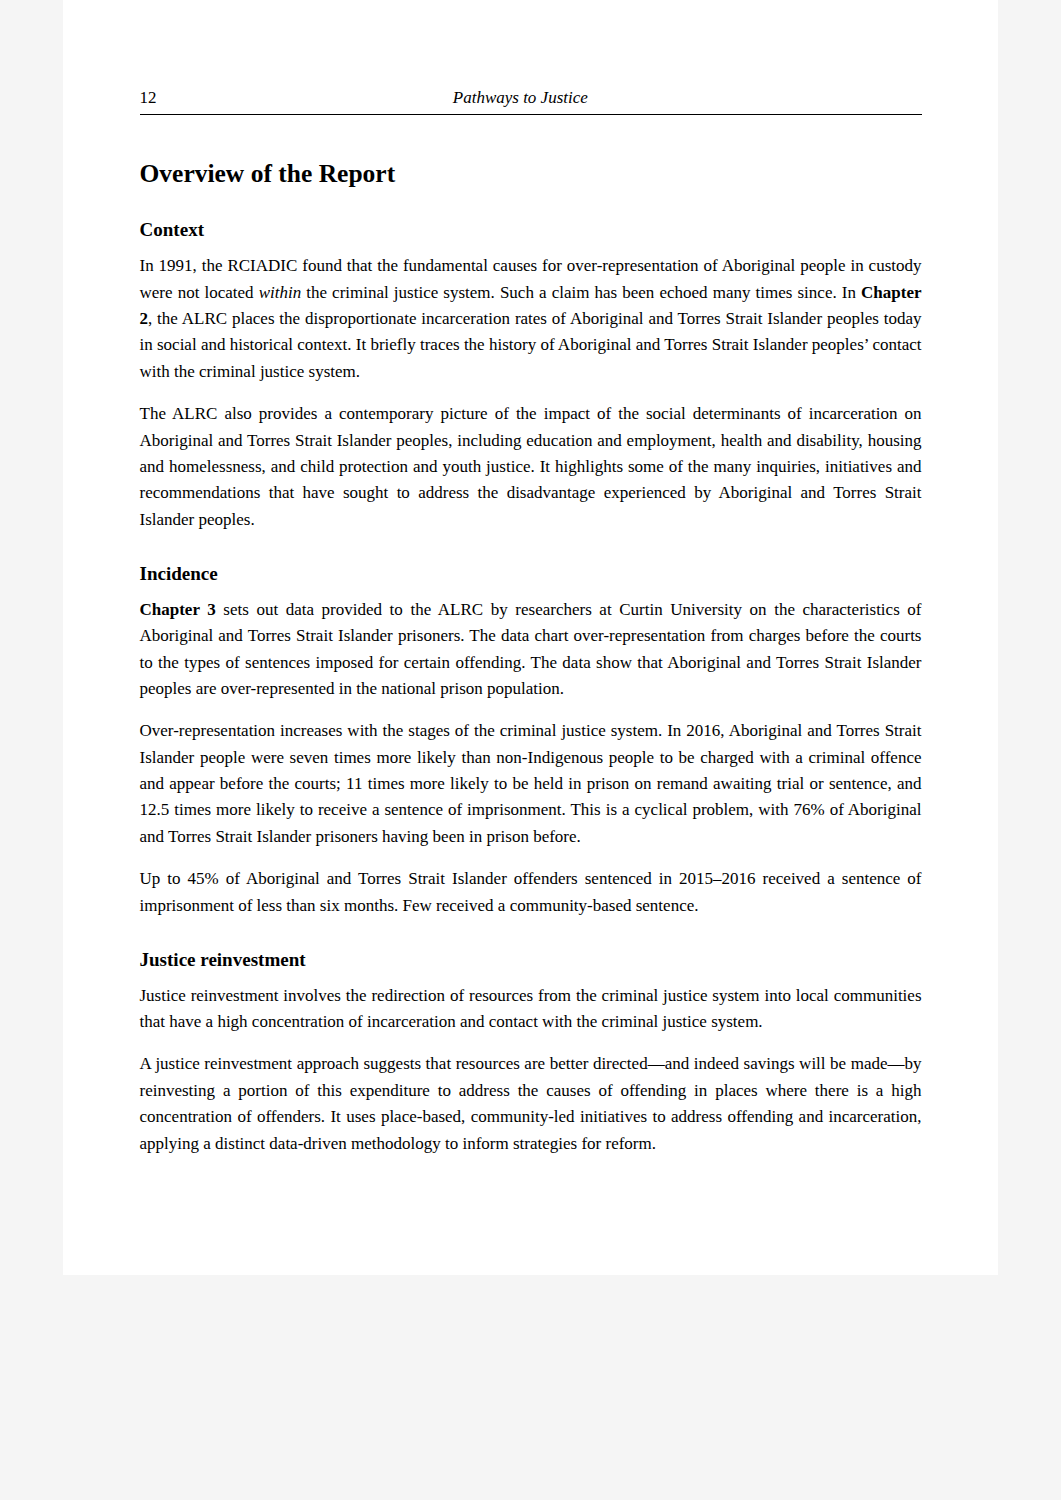12 Pathways to Justice
Overview of the Report
Context
In 1991, the RCIADIC found that the fundamental causes for over-representation of Aboriginal people in custody were not located within the criminal justice system. Such a claim has been echoed many times since. In Chapter 2, the ALRC places the disproportionate incarceration rates of Aboriginal and Torres Strait Islander peoples today in social and historical context. It briefly traces the history of Aboriginal and Torres Strait Islander peoples’ contact with the criminal justice system.
The ALRC also provides a contemporary picture of the impact of the social determinants of incarceration on Aboriginal and Torres Strait Islander peoples, including education and employment, health and disability, housing and homelessness, and child protection and youth justice. It highlights some of the many inquiries, initiatives and recommendations that have sought to address the disadvantage experienced by Aboriginal and Torres Strait Islander peoples.
Incidence
Chapter 3 sets out data provided to the ALRC by researchers at Curtin University on the characteristics of Aboriginal and Torres Strait Islander prisoners. The data chart over-representation from charges before the courts to the types of sentences imposed for certain offending. The data show that Aboriginal and Torres Strait Islander peoples are over-represented in the national prison population.
Over-representation increases with the stages of the criminal justice system. In 2016, Aboriginal and Torres Strait Islander people were seven times more likely than non-Indigenous people to be charged with a criminal offence and appear before the courts; 11 times more likely to be held in prison on remand awaiting trial or sentence, and 12.5 times more likely to receive a sentence of imprisonment. This is a cyclical problem, with 76% of Aboriginal and Torres Strait Islander prisoners having been in prison before.
Up to 45% of Aboriginal and Torres Strait Islander offenders sentenced in 2015–2016 received a sentence of imprisonment of less than six months. Few received a community-based sentence.
Justice reinvestment
Justice reinvestment involves the redirection of resources from the criminal justice system into local communities that have a high concentration of incarceration and contact with the criminal justice system.
A justice reinvestment approach suggests that resources are better directed—and indeed savings will be made—by reinvesting a portion of this expenditure to address the causes of offending in places where there is a high concentration of offenders. It uses place-based, community-led initiatives to address offending and incarceration, applying a distinct data-driven methodology to inform strategies for reform.